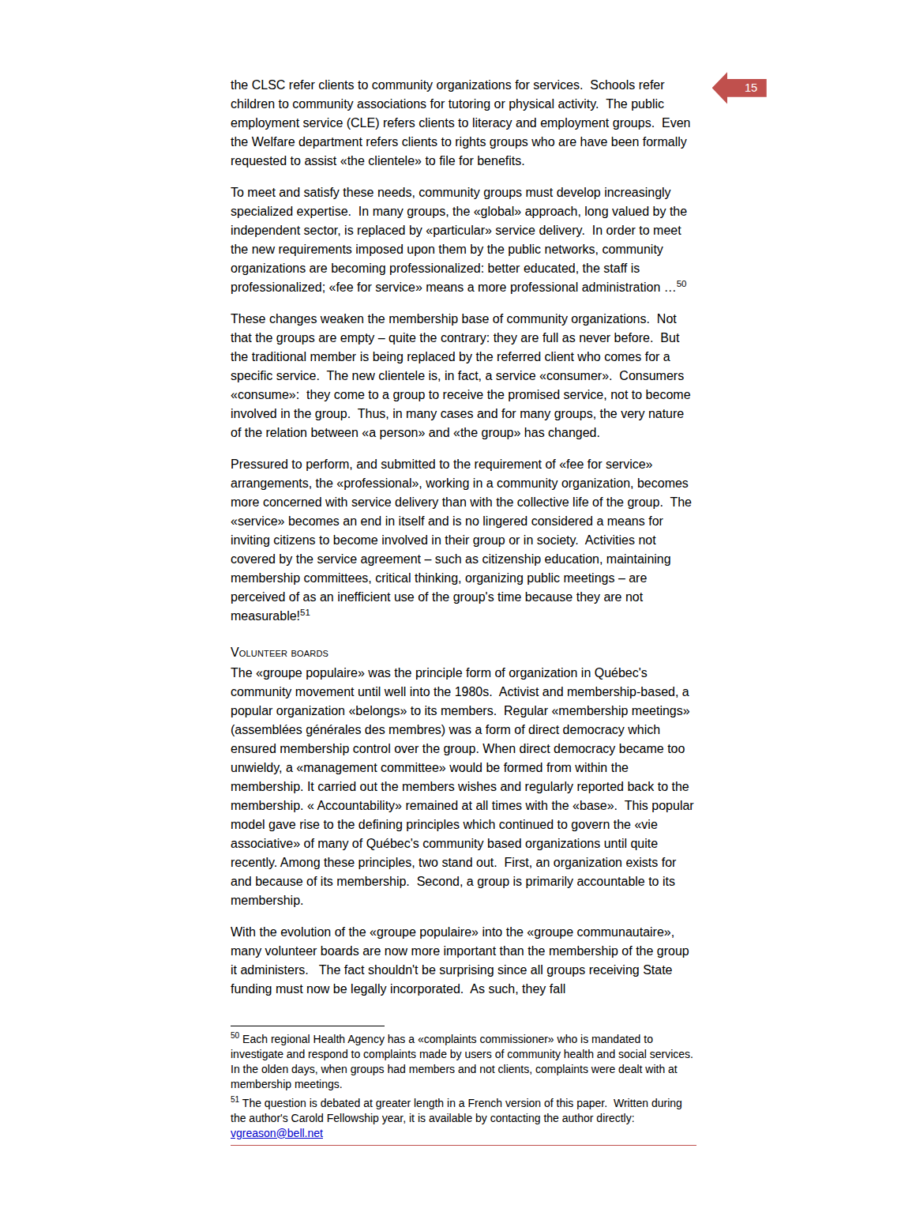15
the CLSC refer clients to community organizations for services. Schools refer children to community associations for tutoring or physical activity. The public employment service (CLE) refers clients to literacy and employment groups. Even the Welfare department refers clients to rights groups who are have been formally requested to assist «the clientele» to file for benefits.
To meet and satisfy these needs, community groups must develop increasingly specialized expertise. In many groups, the «global» approach, long valued by the independent sector, is replaced by «particular» service delivery. In order to meet the new requirements imposed upon them by the public networks, community organizations are becoming professionalized: better educated, the staff is professionalized; «fee for service» means a more professional administration …50
These changes weaken the membership base of community organizations. Not that the groups are empty – quite the contrary: they are full as never before. But the traditional member is being replaced by the referred client who comes for a specific service. The new clientele is, in fact, a service «consumer». Consumers «consume»: they come to a group to receive the promised service, not to become involved in the group. Thus, in many cases and for many groups, the very nature of the relation between «a person» and «the group» has changed.
Pressured to perform, and submitted to the requirement of «fee for service» arrangements, the «professional», working in a community organization, becomes more concerned with service delivery than with the collective life of the group. The «service» becomes an end in itself and is no lingered considered a means for inviting citizens to become involved in their group or in society. Activities not covered by the service agreement – such as citizenship education, maintaining membership committees, critical thinking, organizing public meetings – are perceived of as an inefficient use of the group's time because they are not measurable!51
Volunteer boards
The «groupe populaire» was the principle form of organization in Québec's community movement until well into the 1980s. Activist and membership-based, a popular organization «belongs» to its members. Regular «membership meetings» (assemblées générales des membres) was a form of direct democracy which ensured membership control over the group. When direct democracy became too unwieldy, a «management committee» would be formed from within the membership. It carried out the members wishes and regularly reported back to the membership. « Accountability» remained at all times with the «base». This popular model gave rise to the defining principles which continued to govern the «vie associative» of many of Québec's community based organizations until quite recently. Among these principles, two stand out. First, an organization exists for and because of its membership. Second, a group is primarily accountable to its membership.
With the evolution of the «groupe populaire» into the «groupe communautaire», many volunteer boards are now more important than the membership of the group it administers. The fact shouldn't be surprising since all groups receiving State funding must now be legally incorporated. As such, they fall
50 Each regional Health Agency has a «complaints commissioner» who is mandated to investigate and respond to complaints made by users of community health and social services. In the olden days, when groups had members and not clients, complaints were dealt with at membership meetings.
51 The question is debated at greater length in a French version of this paper. Written during the author's Carold Fellowship year, it is available by contacting the author directly: vgreason@bell.net